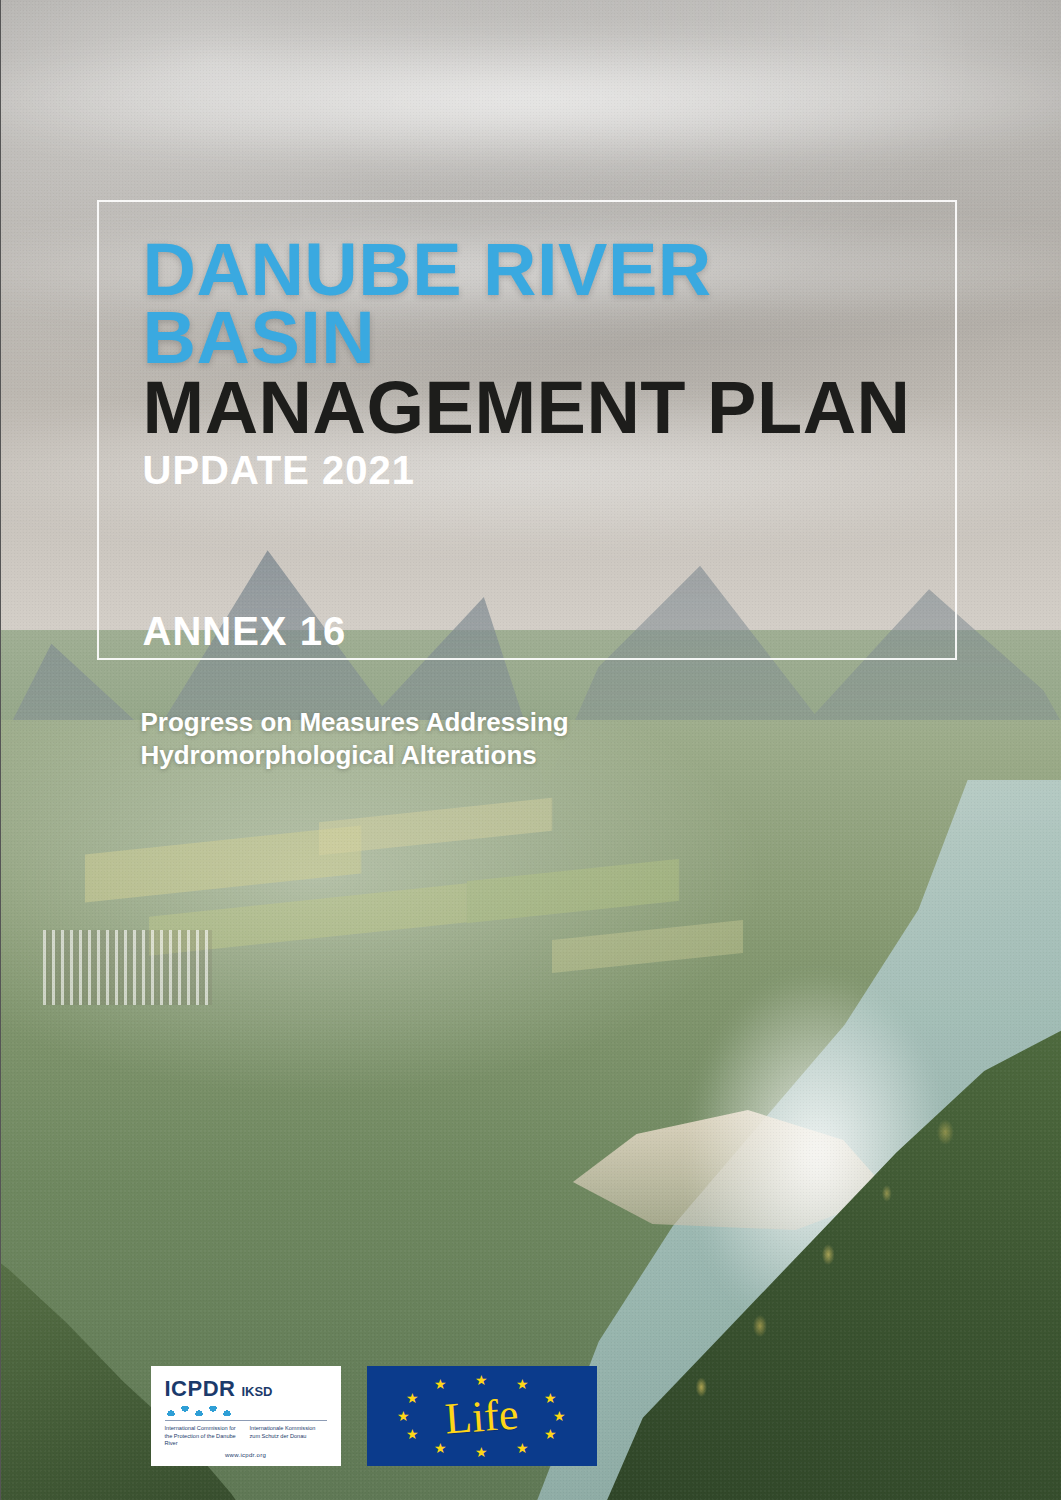Danube River Basin Management Plan Update 2021
Annex 16
Progress on Measures Addressing
Hydromorphological Alterations
ICPDR IKSD
International Commission for the Protection of the Danube River
Internationale Kommission zum Schutz der Donau
www.icpdr.org
Life